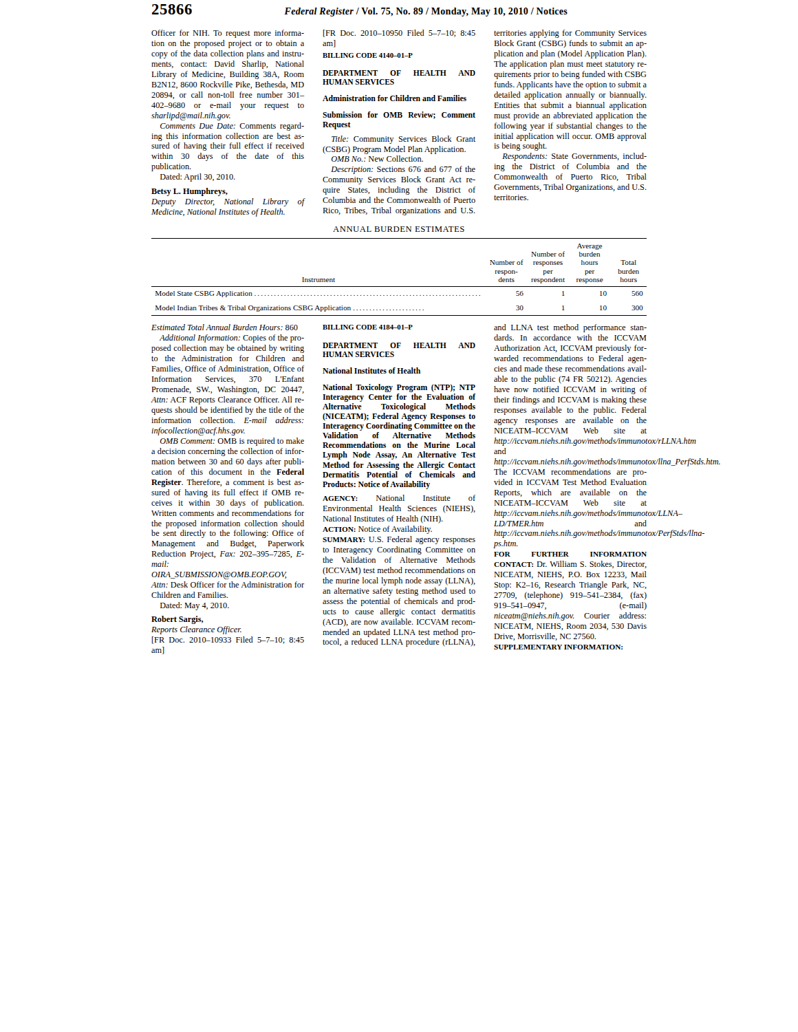25866
Federal Register / Vol. 75, No. 89 / Monday, May 10, 2010 / Notices
Officer for NIH. To request more information on the proposed project or to obtain a copy of the data collection plans and instruments, contact: David Sharlip, National Library of Medicine, Building 38A, Room B2N12, 8600 Rockville Pike, Bethesda, MD 20894, or call non-toll free number 301–402–9680 or e-mail your request to sharlipd@mail.nih.gov.
Comments Due Date: Comments regarding this information collection are best assured of having their full effect if received within 30 days of the date of this publication.
Dated: April 30, 2010.
Betsy L. Humphreys,
Deputy Director, National Library of Medicine, National Institutes of Health.
[FR Doc. 2010–10950 Filed 5–7–10; 8:45 am]
BILLING CODE 4140–01–P
DEPARTMENT OF HEALTH AND HUMAN SERVICES
Administration for Children and Families
Submission for OMB Review; Comment Request
Title: Community Services Block Grant (CSBG) Program Model Plan Application.
OMB No.: New Collection.
Description: Sections 676 and 677 of the Community Services Block Grant Act require States, including the District of Columbia and the Commonwealth of Puerto Rico, Tribes, Tribal organizations and U.S. territories applying for Community Services Block Grant (CSBG) funds to submit an application and plan (Model Application Plan). The application plan must meet statutory requirements prior to being funded with CSBG funds. Applicants have the option to submit a detailed application annually or biannually. Entities that submit a biannual application must provide an abbreviated application the following year if substantial changes to the initial application will occur. OMB approval is being sought.
Respondents: State Governments, including the District of Columbia and the Commonwealth of Puerto Rico, Tribal Governments, Tribal Organizations, and U.S. territories.
ANNUAL BURDEN ESTIMATES
| Instrument | Number of respondents | Number of responses per respondent | Average burden hours per response | Total burden hours |
| --- | --- | --- | --- | --- |
| Model State CSBG Application ..................................................................... | 56 | 1 | 10 | 560 |
| Model Indian Tribes & Tribal Organizations CSBG Application ...................... | 30 | 1 | 10 | 300 |
Estimated Total Annual Burden Hours: 860
Additional Information: Copies of the proposed collection may be obtained by writing to the Administration for Children and Families, Office of Administration, Office of Information Services, 370 L'Enfant Promenade, SW., Washington, DC 20447, Attn: ACF Reports Clearance Officer. All requests should be identified by the title of the information collection. E-mail address: infocollection@acf.hhs.gov.
OMB Comment: OMB is required to make a decision concerning the collection of information between 30 and 60 days after publication of this document in the Federal Register. Therefore, a comment is best assured of having its full effect if OMB receives it within 30 days of publication. Written comments and recommendations for the proposed information collection should be sent directly to the following: Office of Management and Budget, Paperwork Reduction Project, Fax: 202–395–7285, E-mail: OIRA_SUBMISSION@OMB.EOP.GOV, Attn: Desk Officer for the Administration for Children and Families.
Dated: May 4, 2010.
Robert Sargis,
Reports Clearance Officer.
[FR Doc. 2010–10933 Filed 5–7–10; 8:45 am]
BILLING CODE 4184–01–P
DEPARTMENT OF HEALTH AND HUMAN SERVICES
National Institutes of Health
National Toxicology Program (NTP); NTP Interagency Center for the Evaluation of Alternative Toxicological Methods (NICEATM); Federal Agency Responses to Interagency Coordinating Committee on the Validation of Alternative Methods Recommendations on the Murine Local Lymph Node Assay, An Alternative Test Method for Assessing the Allergic Contact Dermatitis Potential of Chemicals and Products: Notice of Availability
AGENCY: National Institute of Environmental Health Sciences (NIEHS), National Institutes of Health (NIH).
ACTION: Notice of Availability.
SUMMARY: U.S. Federal agency responses to Interagency Coordinating Committee on the Validation of Alternative Methods (ICCVAM) test method recommendations on the murine local lymph node assay (LLNA), an alternative safety testing method used to assess the potential of chemicals and products to cause allergic contact dermatitis (ACD), are now available. ICCVAM recommended an updated LLNA test method protocol, a reduced LLNA procedure (rLLNA), and LLNA test method performance standards. In accordance with the ICCVAM Authorization Act, ICCVAM previously forwarded recommendations to Federal agencies and made these recommendations available to the public (74 FR 50212). Agencies have now notified ICCVAM in writing of their findings and ICCVAM is making these responses available to the public. Federal agency responses are available on the NICEATM–ICCVAM Web site at http://iccvam.niehs.nih.gov/methods/immunotox/rLLNA.htm and http://iccvam.niehs.nih.gov/methods/immunotox/llna_PerfStds.htm. The ICCVAM recommendations are provided in ICCVAM Test Method Evaluation Reports, which are available on the NICEATM–ICCVAM Web site at http://iccvam.niehs.nih.gov/methods/immunotox/LLNA–LD/TMER.htm and http://iccvam.niehs.nih.gov/methods/immunotox/PerfStds/llna-ps.htm.
FOR FURTHER INFORMATION CONTACT: Dr. William S. Stokes, Director, NICEATM, NIEHS, P.O. Box 12233, Mail Stop: K2–16, Research Triangle Park, NC, 27709, (telephone) 919–541–2384, (fax) 919–541–0947, (e-mail) niceatm@niehs.nih.gov. Courier address: NICEATM, NIEHS, Room 2034, 530 Davis Drive, Morrisville, NC 27560.
SUPPLEMENTARY INFORMATION: